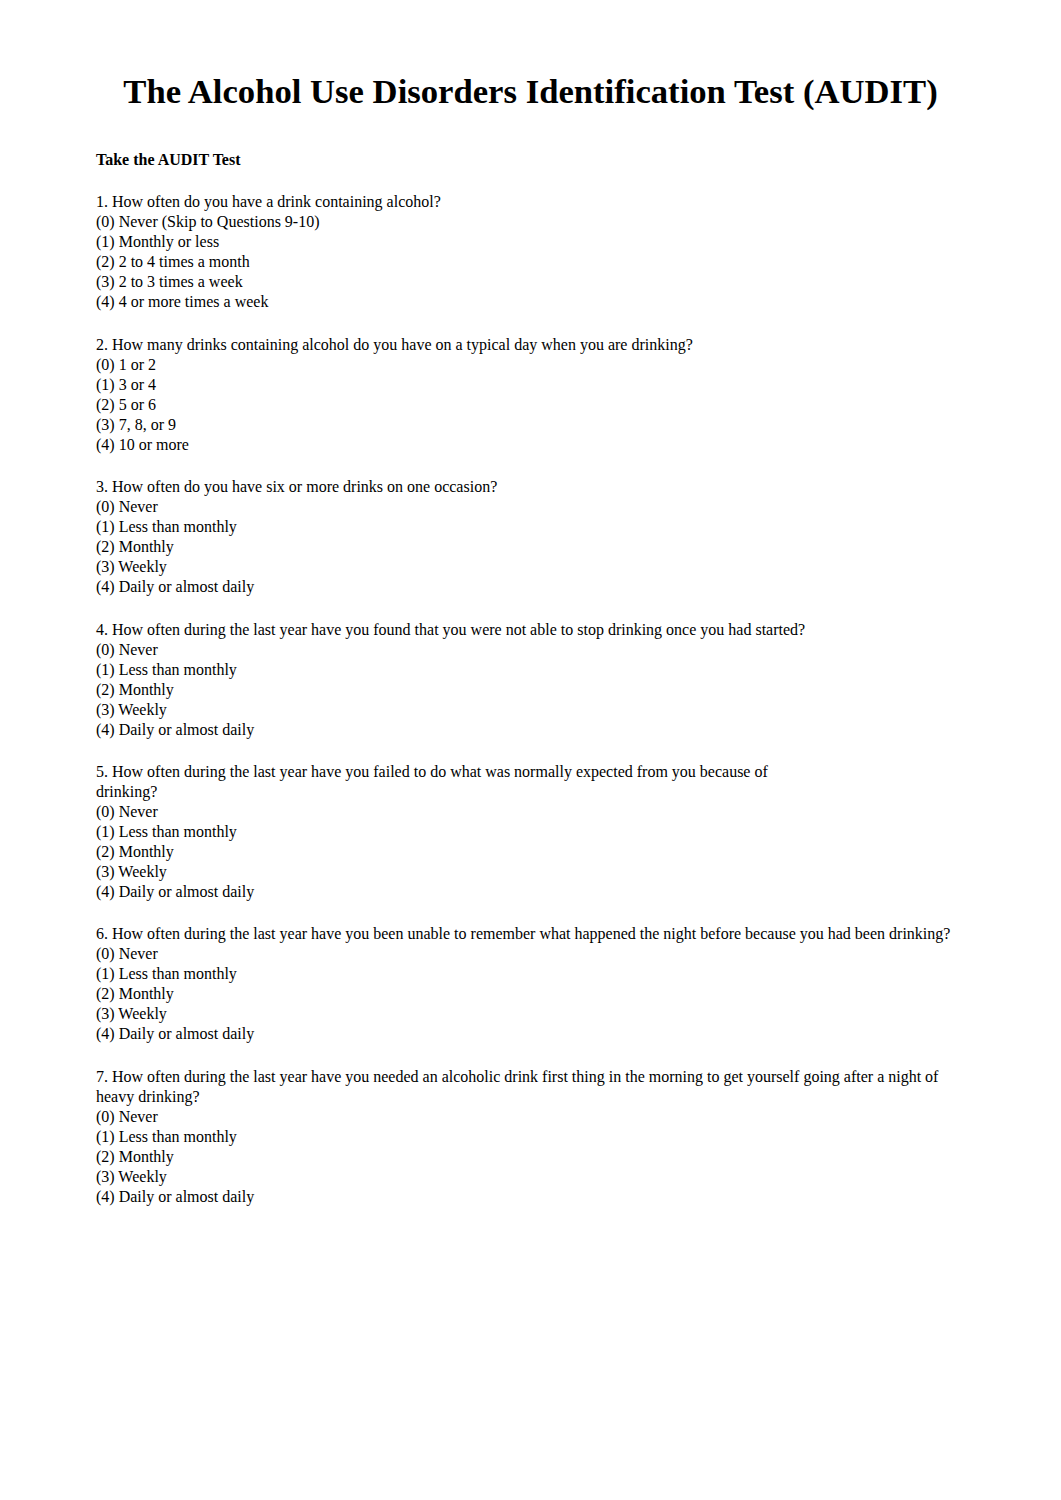The Alcohol Use Disorders Identification Test (AUDIT)
Take the AUDIT Test
1. How often do you have a drink containing alcohol?
(0) Never (Skip to Questions 9-10)
(1) Monthly or less
(2) 2 to 4 times a month
(3) 2 to 3 times a week
(4) 4 or more times a week
2. How many drinks containing alcohol do you have on a typical day when you are drinking?
(0) 1 or 2
(1) 3 or 4
(2) 5 or 6
(3) 7, 8, or 9
(4) 10 or more
3. How often do you have six or more drinks on one occasion?
(0) Never
(1) Less than monthly
(2) Monthly
(3) Weekly
(4) Daily or almost daily
4. How often during the last year have you found that you were not able to stop drinking once you had started?
(0) Never
(1) Less than monthly
(2) Monthly
(3) Weekly
(4) Daily or almost daily
5. How often during the last year have you failed to do what was normally expected from you because of
drinking?
(0) Never
(1) Less than monthly
(2) Monthly
(3) Weekly
(4) Daily or almost daily
6. How often during the last year have you been unable to remember what happened the night before because you had been drinking?
(0) Never
(1) Less than monthly
(2) Monthly
(3) Weekly
(4) Daily or almost daily
7. How often during the last year have you needed an alcoholic drink first thing in the morning to get yourself going after a night of heavy drinking?
(0) Never
(1) Less than monthly
(2) Monthly
(3) Weekly
(4) Daily or almost daily